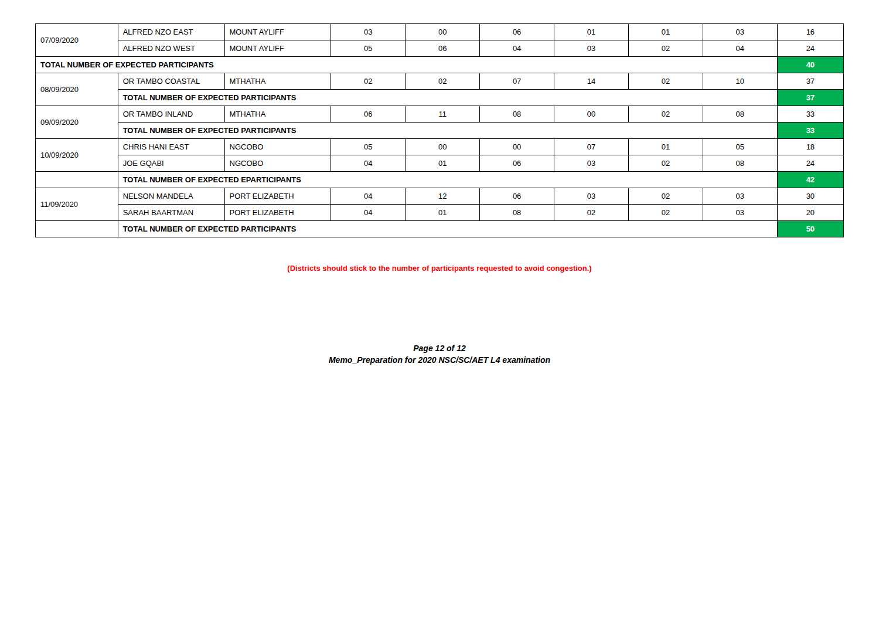| 07/09/2020 | ALFRED NZO EAST | MOUNT AYLIFF | 03 | 00 | 06 | 01 | 01 | 03 | 16 |
| ALFRED NZO WEST | MOUNT AYLIFF | 05 | 06 | 04 | 03 | 02 | 04 | 24 |
| TOTAL NUMBER OF EXPECTED PARTICIPANTS | 40 |
| 08/09/2020 | OR TAMBO COASTAL | MTHATHA | 02 | 02 | 07 | 14 | 02 | 10 | 37 |
| TOTAL NUMBER OF EXPECTED PARTICIPANTS | 37 |
| 09/09/2020 | OR TAMBO INLAND | MTHATHA | 06 | 11 | 08 | 00 | 02 | 08 | 33 |
| TOTAL NUMBER OF EXPECTED PARTICIPANTS | 33 |
| 10/09/2020 | CHRIS HANI EAST | NGCOBO | 05 | 00 | 00 | 07 | 01 | 05 | 18 |
| JOE GQABI | NGCOBO | 04 | 01 | 06 | 03 | 02 | 08 | 24 |
| | TOTAL NUMBER OF EXPECTED EPARTICIPANTS | 42 |
| 11/09/2020 | NELSON MANDELA | PORT ELIZABETH | 04 | 12 | 06 | 03 | 02 | 03 | 30 |
| SARAH BAARTMAN | PORT ELIZABETH | 04 | 01 | 08 | 02 | 02 | 03 | 20 |
| | TOTAL NUMBER OF EXPECTED PARTICIPANTS | 50 |
(Districts should stick to the number of participants requested to avoid congestion.)
Page 12 of 12
Memo_Preparation for 2020 NSC/SC/AET L4 examination